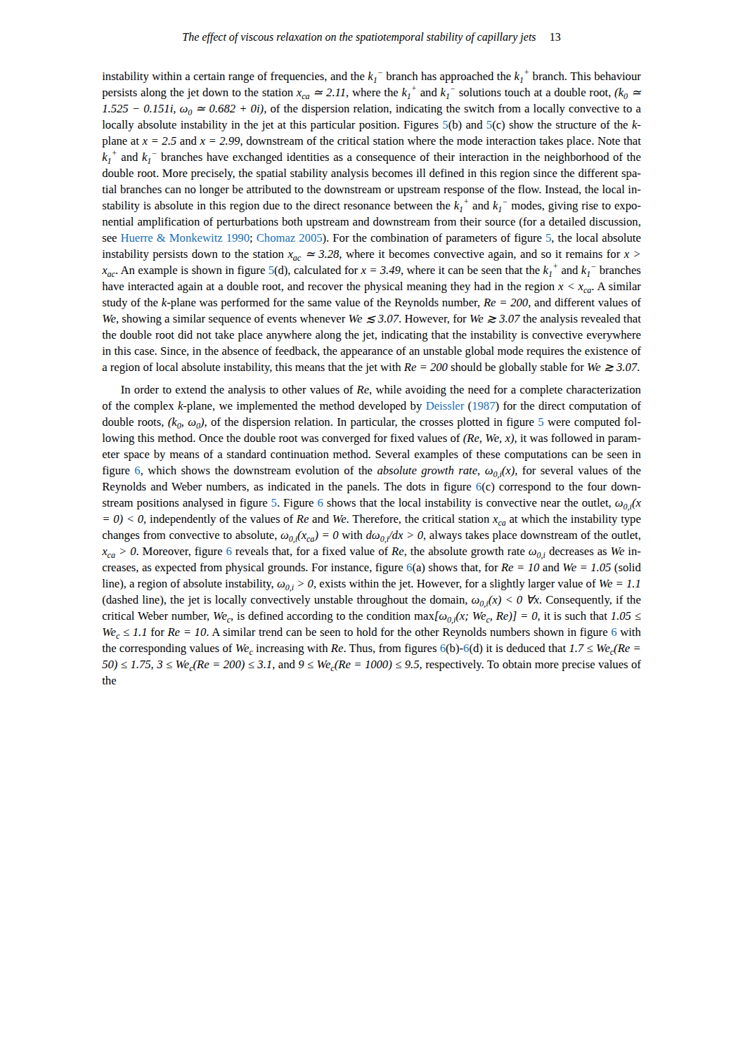The effect of viscous relaxation on the spatiotemporal stability of capillary jets 13
instability within a certain range of frequencies, and the k1− branch has approached the k1+ branch. This behaviour persists along the jet down to the station xca ≃ 2.11, where the k1+ and k1− solutions touch at a double root, (k0 ≃ 1.525 − 0.151i, ω0 ≃ 0.682 + 0i), of the dispersion relation, indicating the switch from a locally convective to a locally absolute instability in the jet at this particular position. Figures 5(b) and 5(c) show the structure of the k-plane at x = 2.5 and x = 2.99, downstream of the critical station where the mode interaction takes place. Note that k1+ and k1− branches have exchanged identities as a consequence of their interaction in the neighborhood of the double root. More precisely, the spatial stability analysis becomes ill defined in this region since the different spatial branches can no longer be attributed to the downstream or upstream response of the flow. Instead, the local instability is absolute in this region due to the direct resonance between the k1+ and k1− modes, giving rise to exponential amplification of perturbations both upstream and downstream from their source (for a detailed discussion, see Huerre & Monkewitz 1990; Chomaz 2005). For the combination of parameters of figure 5, the local absolute instability persists down to the station xac ≃ 3.28, where it becomes convective again, and so it remains for x > xac. An example is shown in figure 5(d), calculated for x = 3.49, where it can be seen that the k1+ and k1− branches have interacted again at a double root, and recover the physical meaning they had in the region x < xca. A similar study of the k-plane was performed for the same value of the Reynolds number, Re = 200, and different values of We, showing a similar sequence of events whenever We ≲ 3.07. However, for We ≳ 3.07 the analysis revealed that the double root did not take place anywhere along the jet, indicating that the instability is convective everywhere in this case. Since, in the absence of feedback, the appearance of an unstable global mode requires the existence of a region of local absolute instability, this means that the jet with Re = 200 should be globally stable for We ≳ 3.07.
In order to extend the analysis to other values of Re, while avoiding the need for a complete characterization of the complex k-plane, we implemented the method developed by Deissler (1987) for the direct computation of double roots, (k0, ω0), of the dispersion relation. In particular, the crosses plotted in figure 5 were computed following this method. Once the double root was converged for fixed values of (Re, We, x), it was followed in parameter space by means of a standard continuation method. Several examples of these computations can be seen in figure 6, which shows the downstream evolution of the absolute growth rate, ω0,i(x), for several values of the Reynolds and Weber numbers, as indicated in the panels. The dots in figure 6(c) correspond to the four downstream positions analysed in figure 5. Figure 6 shows that the local instability is convective near the outlet, ω0,i(x = 0) < 0, independently of the values of Re and We. Therefore, the critical station xca at which the instability type changes from convective to absolute, ω0,i(xca) = 0 with dω0,i/dx > 0, always takes place downstream of the outlet, xca > 0. Moreover, figure 6 reveals that, for a fixed value of Re, the absolute growth rate ω0,i decreases as We increases, as expected from physical grounds. For instance, figure 6(a) shows that, for Re = 10 and We = 1.05 (solid line), a region of absolute instability, ω0,i > 0, exists within the jet. However, for a slightly larger value of We = 1.1 (dashed line), the jet is locally convectively unstable throughout the domain, ω0,i(x) < 0 ∀x. Consequently, if the critical Weber number, Wec, is defined according to the condition max[ω0,i(x; Wec, Re)] = 0, it is such that 1.05 ≤ Wec ≤ 1.1 for Re = 10. A similar trend can be seen to hold for the other Reynolds numbers shown in figure 6 with the corresponding values of Wec increasing with Re. Thus, from figures 6(b)-6(d) it is deduced that 1.7 ≤ Wec(Re = 50) ≤ 1.75, 3 ≤ Wec(Re = 200) ≤ 3.1, and 9 ≤ Wec(Re = 1000) ≤ 9.5, respectively. To obtain more precise values of the